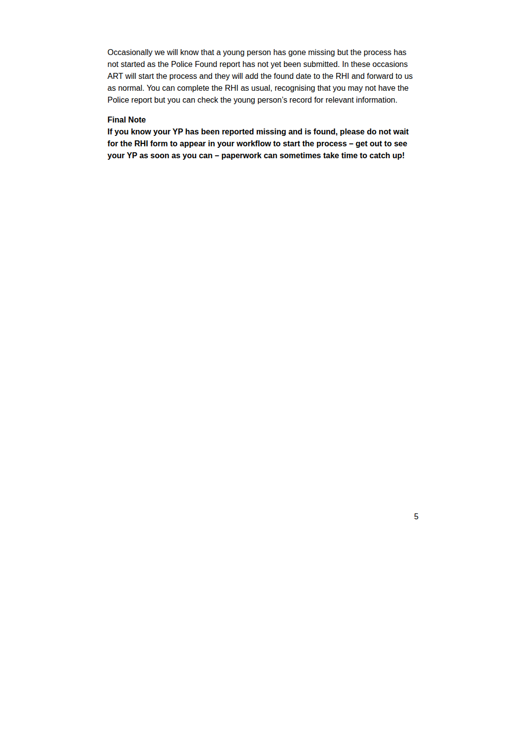Occasionally we will know that a young person has gone missing but the process has not started as the Police Found report has not yet been submitted. In these occasions ART will start the process and they will add the found date to the RHI and forward to us as normal. You can complete the RHI as usual, recognising that you may not have the Police report but you can check the young person’s record for relevant information.
Final Note
If you know your YP has been reported missing and is found, please do not wait for the RHI form to appear in your workflow to start the process – get out to see your YP as soon as you can – paperwork can sometimes take time to catch up!
5